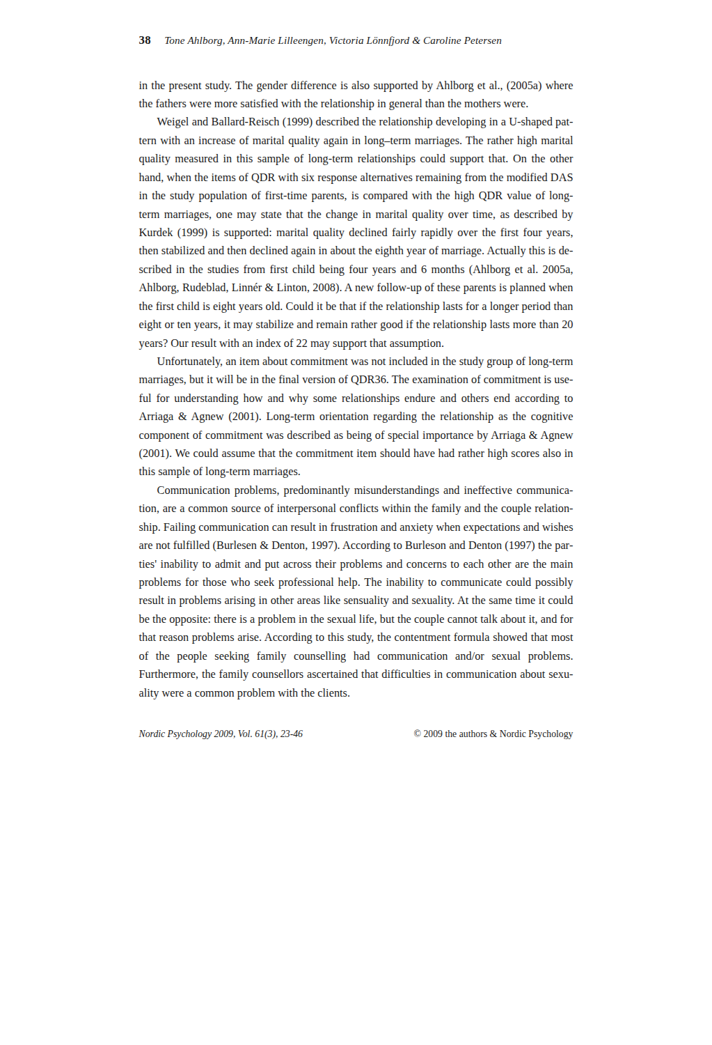38 Tone Ahlborg, Ann-Marie Lilleengen, Victoria Lönnfjord & Caroline Petersen
in the present study. The gender difference is also supported by Ahlborg et al., (2005a) where the fathers were more satisfied with the relationship in general than the mothers were.
Weigel and Ballard-Reisch (1999) described the relationship developing in a U-shaped pattern with an increase of marital quality again in long–term marriages. The rather high marital quality measured in this sample of long-term relationships could support that. On the other hand, when the items of QDR with six response alternatives remaining from the modified DAS in the study population of first-time parents, is compared with the high QDR value of long-term marriages, one may state that the change in marital quality over time, as described by Kurdek (1999) is supported: marital quality declined fairly rapidly over the first four years, then stabilized and then declined again in about the eighth year of marriage. Actually this is described in the studies from first child being four years and 6 months (Ahlborg et al. 2005a, Ahlborg, Rudeblad, Linnér & Linton, 2008). A new follow-up of these parents is planned when the first child is eight years old. Could it be that if the relationship lasts for a longer period than eight or ten years, it may stabilize and remain rather good if the relationship lasts more than 20 years? Our result with an index of 22 may support that assumption.
Unfortunately, an item about commitment was not included in the study group of long-term marriages, but it will be in the final version of QDR36. The examination of commitment is useful for understanding how and why some relationships endure and others end according to Arriaga & Agnew (2001). Long-term orientation regarding the relationship as the cognitive component of commitment was described as being of special importance by Arriaga & Agnew (2001). We could assume that the commitment item should have had rather high scores also in this sample of long-term marriages.
Communication problems, predominantly misunderstandings and ineffective communication, are a common source of interpersonal conflicts within the family and the couple relationship. Failing communication can result in frustration and anxiety when expectations and wishes are not fulfilled (Burlesen & Denton, 1997). According to Burleson and Denton (1997) the parties' inability to admit and put across their problems and concerns to each other are the main problems for those who seek professional help. The inability to communicate could possibly result in problems arising in other areas like sensuality and sexuality. At the same time it could be the opposite: there is a problem in the sexual life, but the couple cannot talk about it, and for that reason problems arise. According to this study, the contentment formula showed that most of the people seeking family counselling had communication and/or sexual problems. Furthermore, the family counsellors ascertained that difficulties in communication about sexuality were a common problem with the clients.
Nordic Psychology 2009, Vol. 61(3), 23-46 © 2009 the authors & Nordic Psychology